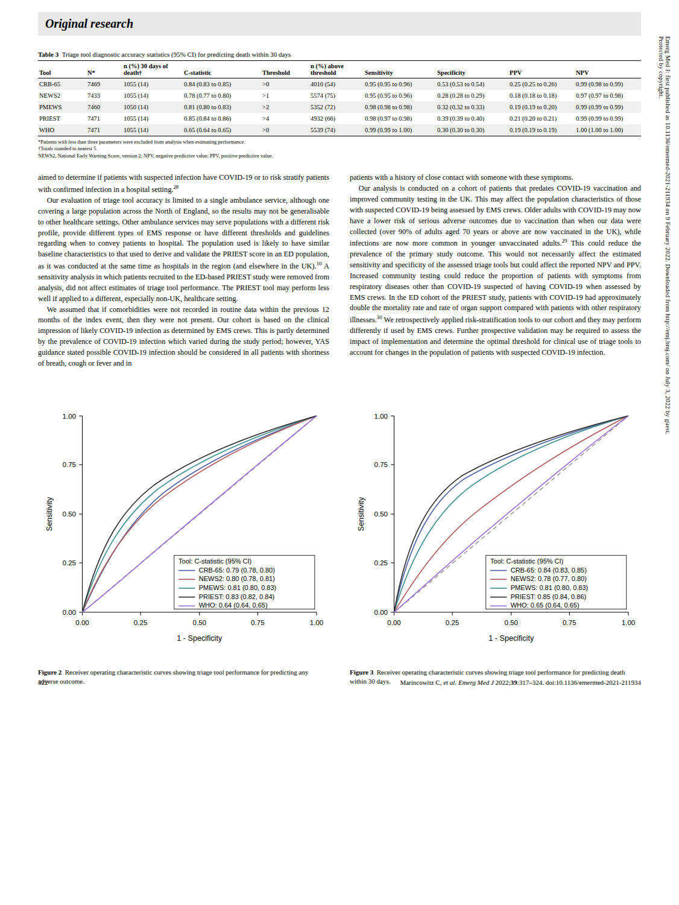Emerg Med J: first published as 10.1136/emermed-2021-211934 on 9 February 2022. Downloaded from http://emj.bmj.com/ on July 3, 2022 by guest. Protected by copyright.
Original research
Table 3 Triage tool diagnostic accuracy statistics (95% CI) for predicting death within 30 days
| Tool | N* | n (%) 30 days of death† | C-statistic | Threshold | n (%) above threshold | Sensitivity | Specificity | PPV | NPV |
| --- | --- | --- | --- | --- | --- | --- | --- | --- | --- |
| CRB-65 | 7469 | 1055 (14) | 0.84 (0.83 to 0.85) | >0 | 4010 (54) | 0.95 (0.95 to 0.96) | 0.53 (0.53 to 0.54) | 0.25 (0.25 to 0.26) | 0.99 (0.98 to 0.99) |
| NEWS2 | 7433 | 1055 (14) | 0.78 (0.77 to 0.80) | >1 | 5574 (75) | 0.95 (0.95 to 0.96) | 0.28 (0.28 to 0.29) | 0.18 (0.18 to 0.18) | 0.97 (0.97 to 0.98) |
| PMEWS | 7460 | 1050 (14) | 0.81 (0.80 to 0.83) | >2 | 5352 (72) | 0.98 (0.98 to 0.98) | 0.32 (0.32 to 0.33) | 0.19 (0.19 to 0.20) | 0.99 (0.99 to 0.99) |
| PRIEST | 7471 | 1055 (14) | 0.85 (0.84 to 0.86) | >4 | 4932 (66) | 0.98 (0.97 to 0.98) | 0.39 (0.39 to 0.40) | 0.21 (0.20 to 0.21) | 0.99 (0.99 to 0.99) |
| WHO | 7471 | 1055 (14) | 0.65 (0.64 to 0.65) | >0 | 5539 (74) | 0.99 (0.99 to 1.00) | 0.30 (0.30 to 0.30) | 0.19 (0.19 to 0.19) | 1.00 (1.00 to 1.00) |
*Patients with less than three parameters were excluded from analysis when estimating performance.
†Totals rounded to nearest 5.
NEWS2, National Early Warning Score, version 2; NPV, negative predictive value; PPV, positive predictive value.
aimed to determine if patients with suspected infection have COVID-19 or to risk stratify patients with confirmed infection in a hospital setting.28
Our evaluation of triage tool accuracy is limited to a single ambulance service, although one covering a large population across the North of England, so the results may not be generalisable to other healthcare settings. Other ambulance services may serve populations with a different risk profile, provide different types of EMS response or have different thresholds and guidelines regarding when to convey patients to hospital. The population used is likely to have similar baseline characteristics to that used to derive and validate the PRIEST score in an ED population, as it was conducted at the same time as hospitals in the region (and elsewhere in the UK).10 A sensitivity analysis in which patients recruited to the ED-based PRIEST study were removed from analysis, did not affect estimates of triage tool performance. The PRIEST tool may perform less well if applied to a different, especially non-UK, healthcare setting.
We assumed that if comorbidities were not recorded in routine data within the previous 12 months of the index event, then they were not present. Our cohort is based on the clinical impression of likely COVID-19 infection as determined by EMS crews. This is partly determined by the prevalence of COVID-19 infection which varied during the study period; however, YAS guidance stated possible COVID-19 infection should be considered in all patients with shortness of breath, cough or fever and in
patients with a history of close contact with someone with these symptoms.
Our analysis is conducted on a cohort of patients that predates COVID-19 vaccination and improved community testing in the UK. This may affect the population characteristics of those with suspected COVID-19 being assessed by EMS crews. Older adults with COVID-19 may now have a lower risk of serious adverse outcomes due to vaccination than when our data were collected (over 90% of adults aged 70 years or above are now vaccinated in the UK), while infections are now more common in younger unvaccinated adults.29 This could reduce the prevalence of the primary study outcome. This would not necessarily affect the estimated sensitivity and specificity of the assessed triage tools but could affect the reported NPV and PPV. Increased community testing could reduce the proportion of patients with symptoms from respiratory diseases other than COVID-19 suspected of having COVID-19 when assessed by EMS crews. In the ED cohort of the PRIEST study, patients with COVID-19 had approximately double the mortality rate and rate of organ support compared with patients with other respiratory illnesses.30 We retrospectively applied risk-stratification tools to our cohort and they may perform differently if used by EMS crews. Further prospective validation may be required to assess the impact of implementation and determine the optimal threshold for clinical use of triage tools to account for changes in the population of patients with suspected COVID-19 infection.
0.00 0.25 0.50 0.75 1.00 0.00 0.25 0.50 0.75 1.00 1 - Specificity Sensitivity Tool: C-statistic (95% CI) CRB-65: 0.79 (0.78, 0.80) NEWS2: 0.80 (0.78, 0.81) PMEWS: 0.81 (0.80, 0.83) PRIEST: 0.83 (0.82, 0.84) WHO: 0.64 (0.64, 0.65)
Figure 2 Receiver operating characteristic curves showing triage tool performance for predicting any adverse outcome.
0.00 0.25 0.50 0.75 1.00 0.00 0.25 0.50 0.75 1.00 1 - Specificity Sensitivity Tool: C-statistic (95% CI) CRB-65: 0.84 (0.83, 0.85) NEWS2: 0.78 (0.77, 0.80) PMEWS: 0.81 (0.80, 0.83) PRIEST: 0.85 (0.84, 0.86) WHO: 0.65 (0.64, 0.65)
Figure 3 Receiver operating characteristic curves showing triage tool performance for predicting death within 30 days.
322
Marincowitz C, et al. Emerg Med J 2022;39:317–324. doi:10.1136/emermed-2021-211934